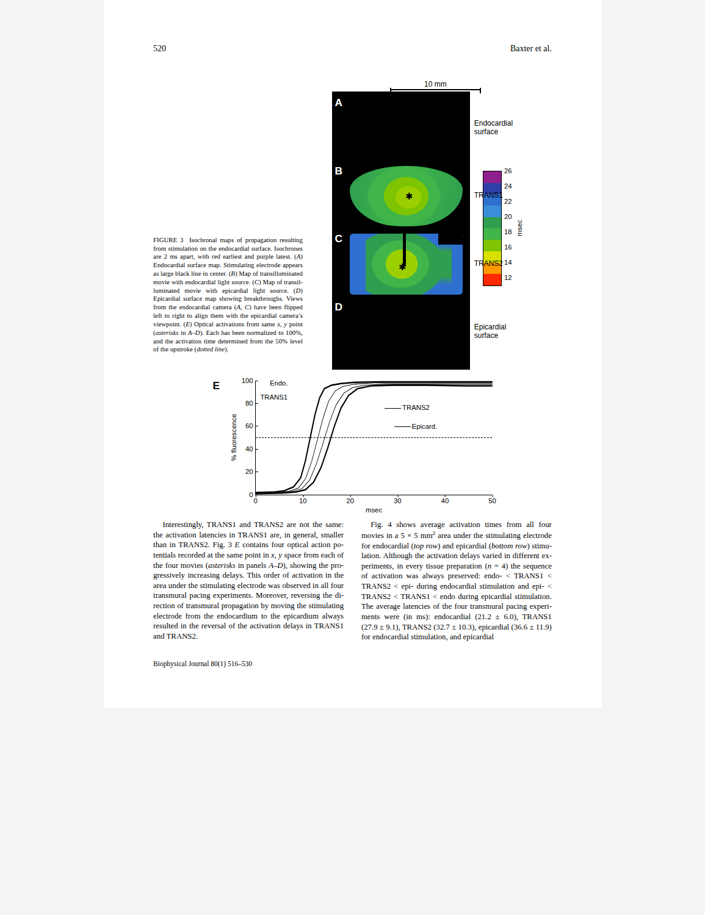520 Baxter et al.
FIGURE 3 Isochronal maps of propagation resulting from stimulation on the endocardial surface. Isochrones are 2 ms apart, with red earliest and purple latest. (A) Endocardial surface map. Stimulating electrode appears as large black line in center. (B) Map of transilluminated movie with endocardial light source. (C) Map of transilluminated movie with epicardial light source. (D) Epicardial surface map showing breakthroughs. Views from the endocardial camera (A, C) have been flipped left to right to align them with the epicardial camera’s viewpoint. (E) Optical activations from same x, y point (asterisks in A–D). Each has been normalized to 100%, and the activation time determined from the 50% level of the upstroke (dotted line).
10 mm
A
✱
Endocardial
surface
B
✱
TRANS1
C
✱
TRANS2
D
✱
Epicardial
surface
26 24 22 20 18 16 14 12
msec
E
% fluorescence 100 80 60 40 20 0 0 10 20 30 40 50 msec
Endo. TRANS1 TRANS2 Epicard.
Interestingly, TRANS1 and TRANS2 are not the same: the activation latencies in TRANS1 are, in general, smaller than in TRANS2. Fig. 3 E contains four optical action potentials recorded at the same point in x, y space from each of the four movies (asterisks in panels A–D), showing the progressively increasing delays. This order of activation in the area under the stimulating electrode was observed in all four transmural pacing experiments. Moreover, reversing the direction of transmural propagation by moving the stimulating electrode from the endocardium to the epicardium always resulted in the reversal of the activation delays in TRANS1 and TRANS2.
Fig. 4 shows average activation times from all four movies in a 5 × 5 mm2 area under the stimulating electrode for endocardial (top row) and epicardial (bottom row) stimulation. Although the activation delays varied in different experiments, in every tissue preparation (n = 4) the sequence of activation was always preserved: endo- < TRANS1 < TRANS2 < epi- during endocardial stimulation and epi- < TRANS2 < TRANS1 < endo during epicardial stimulation. The average latencies of the four transmural pacing experiments were (in ms): endocardial (21.2 ± 6.0), TRANS1 (27.9 ± 9.1), TRANS2 (32.7 ± 10.3), epicardial (36.6 ± 11.9) for endocardial stimulation, and epicardial
Biophysical Journal 80(1) 516–530